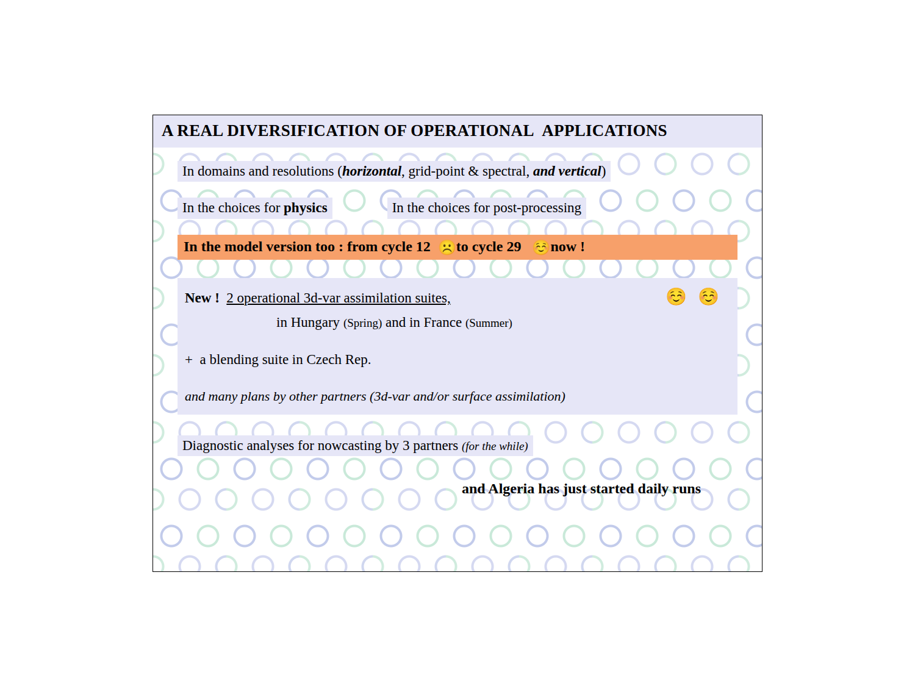A REAL DIVERSIFICATION OF OPERATIONAL APPLICATIONS
In domains and resolutions (horizontal, grid-point & spectral, and vertical)
In the choices for physics In the choices for post-processing
In the model version too : from cycle 12 ☹to cycle 29 ☺now !
New ! 2 operational 3d-var assimilation suites, ☺☺
in Hungary (Spring) and in France (Summer)
+ a blending suite in Czech Rep.
and many plans by other partners (3d-var and/or surface assimilation)
Diagnostic analyses for nowcasting by 3 partners (for the while)
and Algeria has just started daily runs